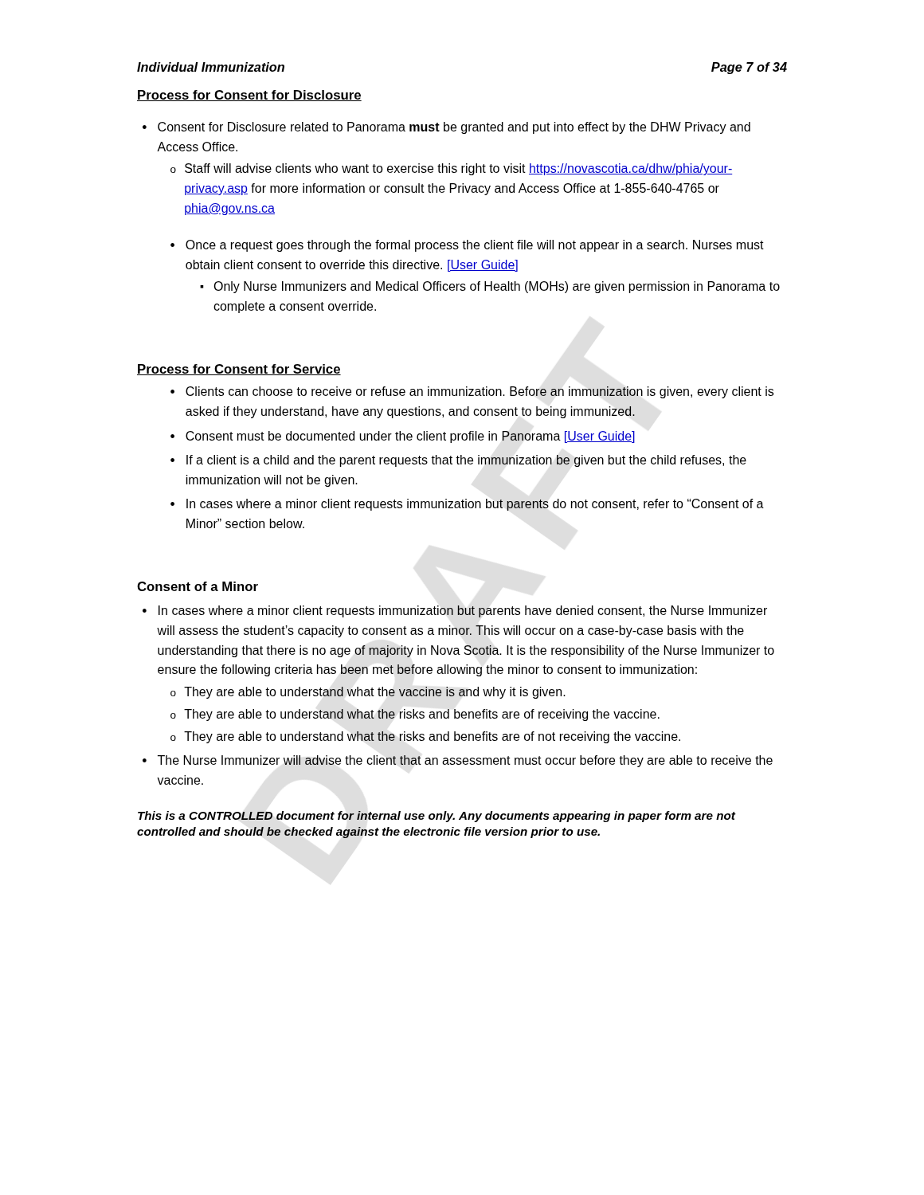DRAFT
Individual Immunization Page 7 of 34
Process for Consent for Disclosure
Consent for Disclosure related to Panorama must be granted and put into effect by the DHW Privacy and Access Office.
Staff will advise clients who want to exercise this right to visit https://novascotia.ca/dhw/phia/your-privacy.asp for more information or consult the Privacy and Access Office at 1-855-640-4765 or phia@gov.ns.ca
Once a request goes through the formal process the client file will not appear in a search. Nurses must obtain client consent to override this directive. [User Guide]
Only Nurse Immunizers and Medical Officers of Health (MOHs) are given permission in Panorama to complete a consent override.
Process for Consent for Service
Clients can choose to receive or refuse an immunization. Before an immunization is given, every client is asked if they understand, have any questions, and consent to being immunized.
Consent must be documented under the client profile in Panorama [User Guide]
If a client is a child and the parent requests that the immunization be given but the child refuses, the immunization will not be given.
In cases where a minor client requests immunization but parents do not consent, refer to “Consent of a Minor” section below.
Consent of a Minor
In cases where a minor client requests immunization but parents have denied consent, the Nurse Immunizer will assess the student’s capacity to consent as a minor. This will occur on a case-by-case basis with the understanding that there is no age of majority in Nova Scotia. It is the responsibility of the Nurse Immunizer to ensure the following criteria has been met before allowing the minor to consent to immunization:
They are able to understand what the vaccine is and why it is given.
They are able to understand what the risks and benefits are of receiving the vaccine.
They are able to understand what the risks and benefits are of not receiving the vaccine.
The Nurse Immunizer will advise the client that an assessment must occur before they are able to receive the vaccine.
This is a CONTROLLED document for internal use only. Any documents appearing in paper form are not controlled and should be checked against the electronic file version prior to use.